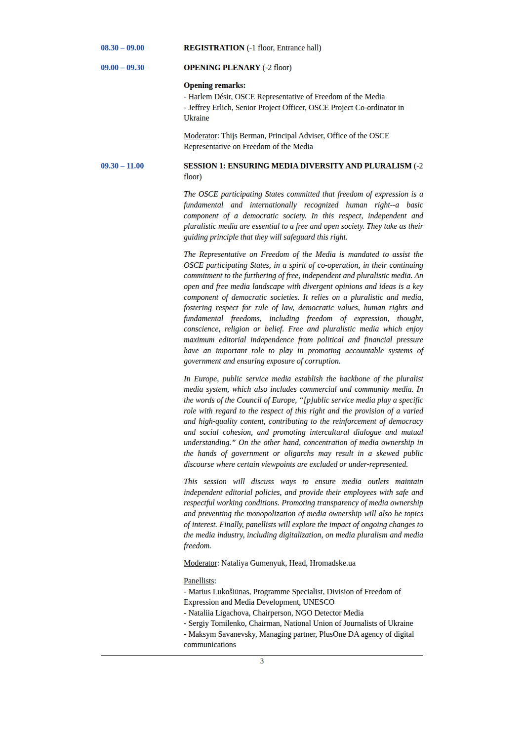| 08.30 – 09.00 | REGISTRATION (-1 floor, Entrance hall) |
| 09.00 – 09.30 | OPENING PLENARY (-2 floor) Opening remarks: - Harlem Désir, OSCE Representative of Freedom of the Media - Jeffrey Erlich, Senior Project Officer, OSCE Project Co-ordinator in Ukraine Moderator : Thijs Berman, Principal Adviser, Office of the OSCE Representative on Freedom of the Media |
| 09.30 – 11.00 | SESSION 1: ENSURING MEDIA DIVERSITY AND PLURALISM (-2 floor) The OSCE participating States committed that freedom of expression is a fundamental and internationally recognized human right--a basic component of a democratic society. In this respect, independent and pluralistic media are essential to a free and open society. They take as their guiding principle that they will safeguard this right. The Representative on Freedom of the Media is mandated to assist the OSCE participating States, in a spirit of co-operation, in their continuing commitment to the furthering of free, independent and pluralistic media. An open and free media landscape with divergent opinions and ideas is a key component of democratic societies. It relies on a pluralistic and media, fostering respect for rule of law, democratic values, human rights and fundamental freedoms, including freedom of expression, thought, conscience, religion or belief. Free and pluralistic media which enjoy maximum editorial independence from political and financial pressure have an important role to play in promoting accountable systems of government and ensuring exposure of corruption. In Europe, public service media establish the backbone of the pluralist media system, which also includes commercial and community media. In the words of the Council of Europe, “[p]ublic service media play a specific role with regard to the respect of this right and the provision of a varied and high-quality content, contributing to the reinforcement of democracy and social cohesion, and promoting intercultural dialogue and mutual understanding.” On the other hand, concentration of media ownership in the hands of government or oligarchs may result in a skewed public discourse where certain viewpoints are excluded or under-represented. This session will discuss ways to ensure media outlets maintain independent editorial policies, and provide their employees with safe and respectful working conditions. Promoting transparency of media ownership and preventing the monopolization of media ownership will also be topics of interest. Finally, panellists will explore the impact of ongoing changes to the media industry, including digitalization, on media pluralism and media freedom. Moderator : Nataliya Gumenyuk, Head, Hromadske.ua Panellists : - Marius Lukošiūnas, Programme Specialist, Division of Freedom of Expression and Media Development, UNESCO - Nataliia Ligachova, Chairperson, NGO Detector Media - Sergiy Tomilenko, Chairman, National Union of Journalists of Ukraine - Maksym Savanevsky, Managing partner, PlusOne DA agency of digital communications |
3